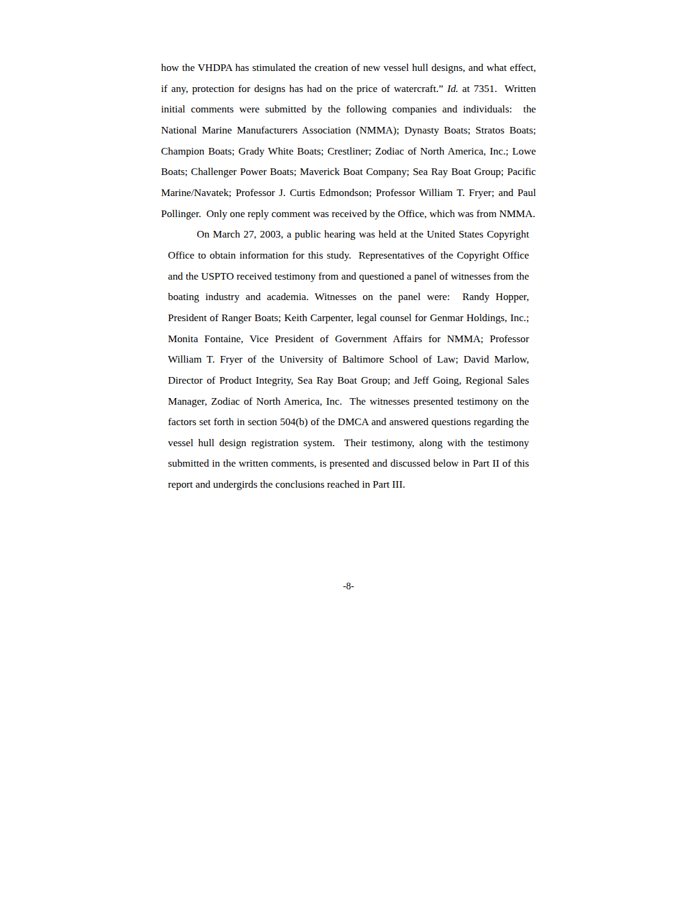how the VHDPA has stimulated the creation of new vessel hull designs, and what effect, if any, protection for designs has had on the price of watercraft.” Id. at 7351. Written initial comments were submitted by the following companies and individuals: the National Marine Manufacturers Association (NMMA); Dynasty Boats; Stratos Boats; Champion Boats; Grady White Boats; Crestliner; Zodiac of North America, Inc.; Lowe Boats; Challenger Power Boats; Maverick Boat Company; Sea Ray Boat Group; Pacific Marine/Navatek; Professor J. Curtis Edmondson; Professor William T. Fryer; and Paul Pollinger. Only one reply comment was received by the Office, which was from NMMA.
On March 27, 2003, a public hearing was held at the United States Copyright Office to obtain information for this study. Representatives of the Copyright Office and the USPTO received testimony from and questioned a panel of witnesses from the boating industry and academia. Witnesses on the panel were: Randy Hopper, President of Ranger Boats; Keith Carpenter, legal counsel for Genmar Holdings, Inc.; Monita Fontaine, Vice President of Government Affairs for NMMA; Professor William T. Fryer of the University of Baltimore School of Law; David Marlow, Director of Product Integrity, Sea Ray Boat Group; and Jeff Going, Regional Sales Manager, Zodiac of North America, Inc. The witnesses presented testimony on the factors set forth in section 504(b) of the DMCA and answered questions regarding the vessel hull design registration system. Their testimony, along with the testimony submitted in the written comments, is presented and discussed below in Part II of this report and undergirds the conclusions reached in Part III.
-8-